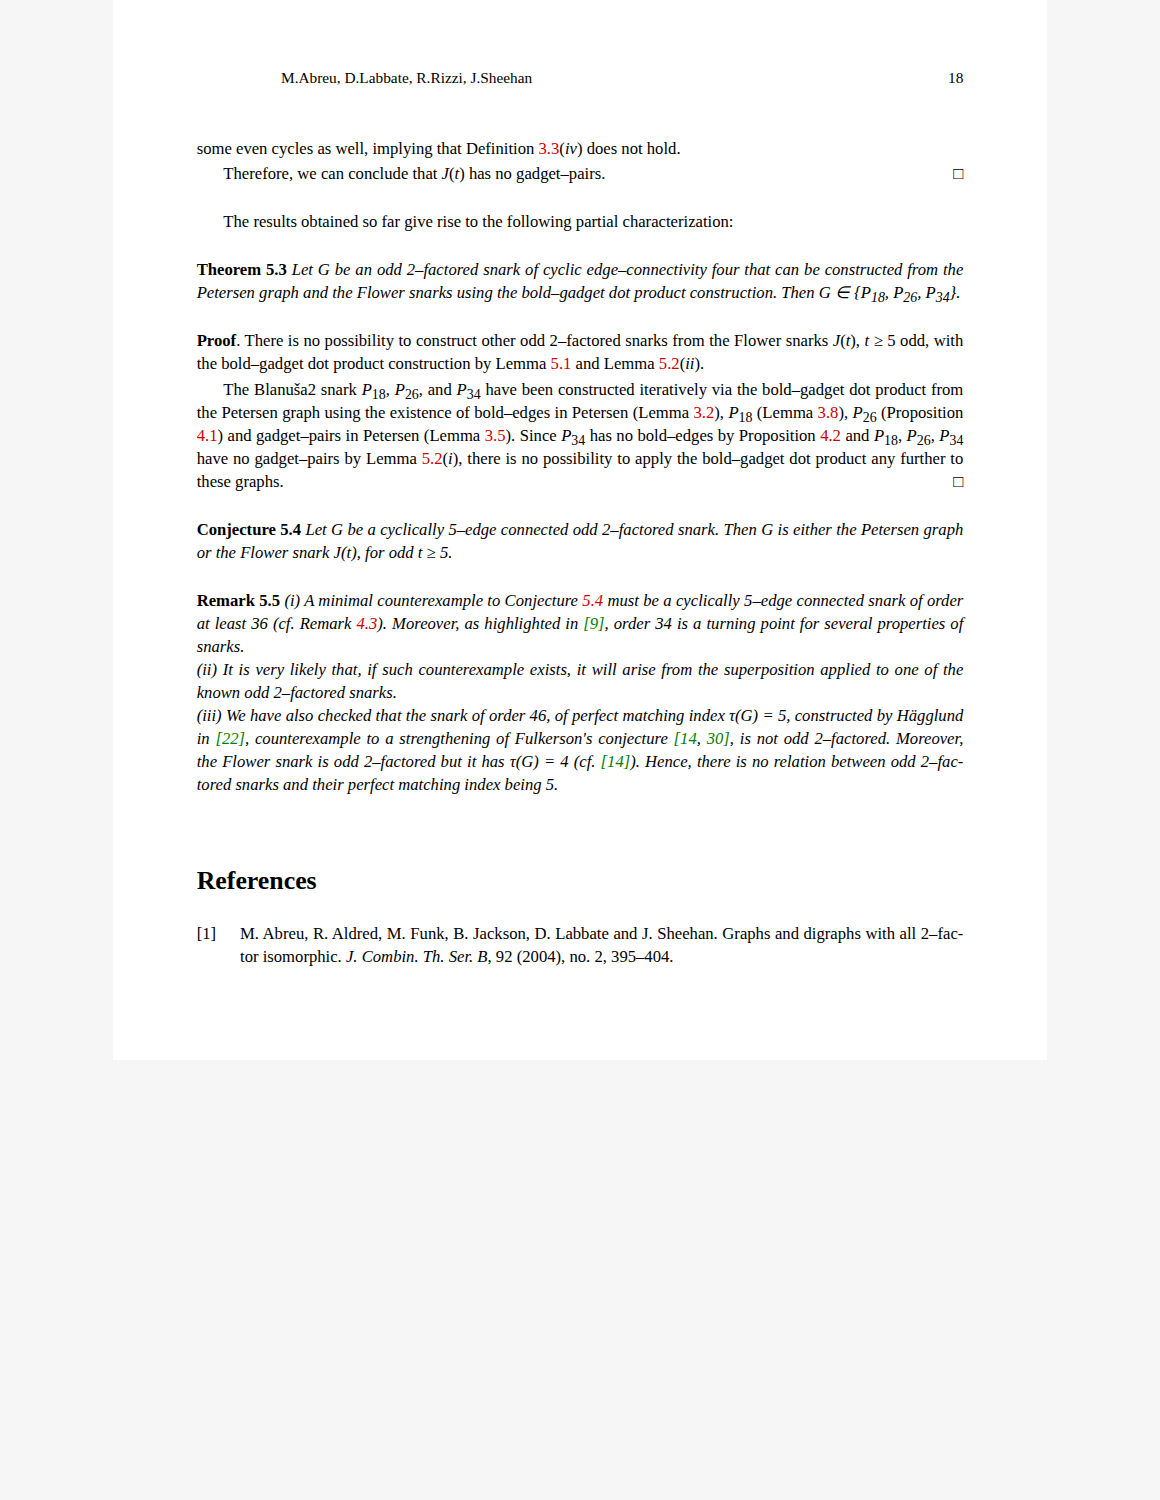M.Abreu, D.Labbate, R.Rizzi, J.Sheehan 18
some even cycles as well, implying that Definition 3.3(iv) does not hold.
Therefore, we can conclude that J(t) has no gadget–pairs.
The results obtained so far give rise to the following partial characterization:
Theorem 5.3 Let G be an odd 2–factored snark of cyclic edge–connectivity four that can be constructed from the Petersen graph and the Flower snarks using the bold–gadget dot product construction. Then G ∈ {P18, P26, P34}.
Proof. There is no possibility to construct other odd 2–factored snarks from the Flower snarks J(t), t ≥ 5 odd, with the bold–gadget dot product construction by Lemma 5.1 and Lemma 5.2(ii).
The Blanuša2 snark P18, P26, and P34 have been constructed iteratively via the bold–gadget dot product from the Petersen graph using the existence of bold–edges in Petersen (Lemma 3.2), P18 (Lemma 3.8), P26 (Proposition 4.1) and gadget–pairs in Petersen (Lemma 3.5). Since P34 has no bold–edges by Proposition 4.2 and P18, P26, P34 have no gadget–pairs by Lemma 5.2(i), there is no possibility to apply the bold–gadget dot product any further to these graphs.
Conjecture 5.4 Let G be a cyclically 5–edge connected odd 2–factored snark. Then G is either the Petersen graph or the Flower snark J(t), for odd t ≥ 5.
Remark 5.5 (i) A minimal counterexample to Conjecture 5.4 must be a cyclically 5–edge connected snark of order at least 36 (cf. Remark 4.3). Moreover, as highlighted in [9], order 34 is a turning point for several properties of snarks.
(ii) It is very likely that, if such counterexample exists, it will arise from the superposition applied to one of the known odd 2–factored snarks.
(iii) We have also checked that the snark of order 46, of perfect matching index τ(G) = 5, constructed by Hägglund in [22], counterexample to a strengthening of Fulkerson's conjecture [14, 30], is not odd 2–factored. Moreover, the Flower snark is odd 2–factored but it has τ(G) = 4 (cf. [14]). Hence, there is no relation between odd 2–factored snarks and their perfect matching index being 5.
References
[1] M. Abreu, R. Aldred, M. Funk, B. Jackson, D. Labbate and J. Sheehan. Graphs and digraphs with all 2–factor isomorphic. J. Combin. Th. Ser. B, 92 (2004), no. 2, 395–404.